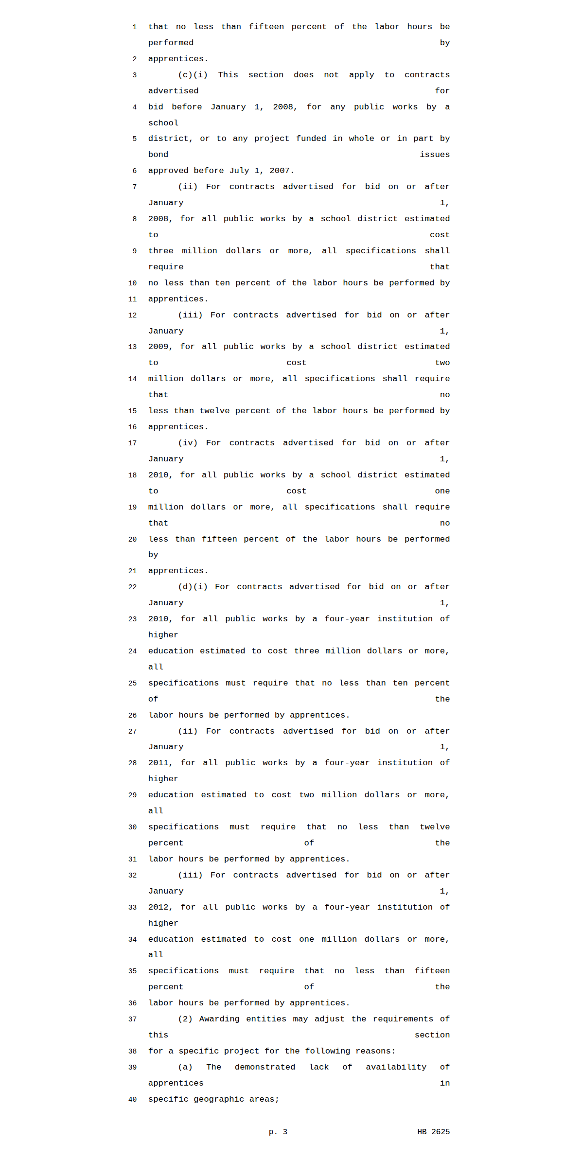1 that no less than fifteen percent of the labor hours be performed by
2 apprentices.
3 (c)(i) This section does not apply to contracts advertised for
4 bid before January 1, 2008, for any public works by a school
5 district, or to any project funded in whole or in part by bond issues
6 approved before July 1, 2007.
7 (ii) For contracts advertised for bid on or after January 1,
82008, for all public works by a school district estimated to cost
9 three million dollars or more, all specifications shall require that
10 no less than ten percent of the labor hours be performed by
11 apprentices.
12 (iii) For contracts advertised for bid on or after January 1,
132009, for all public works by a school district estimated to cost two
14 million dollars or more, all specifications shall require that no
15 less than twelve percent of the labor hours be performed by
16 apprentices.
17 (iv) For contracts advertised for bid on or after January 1,
182010, for all public works by a school district estimated to cost one
19 million dollars or more, all specifications shall require that no
20 less than fifteen percent of the labor hours be performed by
21 apprentices.
22 (d)(i) For contracts advertised for bid on or after January 1,
232010, for all public works by a four-year institution of higher
24 education estimated to cost three million dollars or more, all
25 specifications must require that no less than ten percent of the
26 labor hours be performed by apprentices.
27 (ii) For contracts advertised for bid on or after January 1,
282011, for all public works by a four-year institution of higher
29 education estimated to cost two million dollars or more, all
30 specifications must require that no less than twelve percent of the
31 labor hours be performed by apprentices.
32 (iii) For contracts advertised for bid on or after January 1,
332012, for all public works by a four-year institution of higher
34 education estimated to cost one million dollars or more, all
35 specifications must require that no less than fifteen percent of the
36 labor hours be performed by apprentices.
37 (2) Awarding entities may adjust the requirements of this section
38 for a specific project for the following reasons:
39 (a) The demonstrated lack of availability of apprentices in
40 specific geographic areas;
p. 3 HB 2625